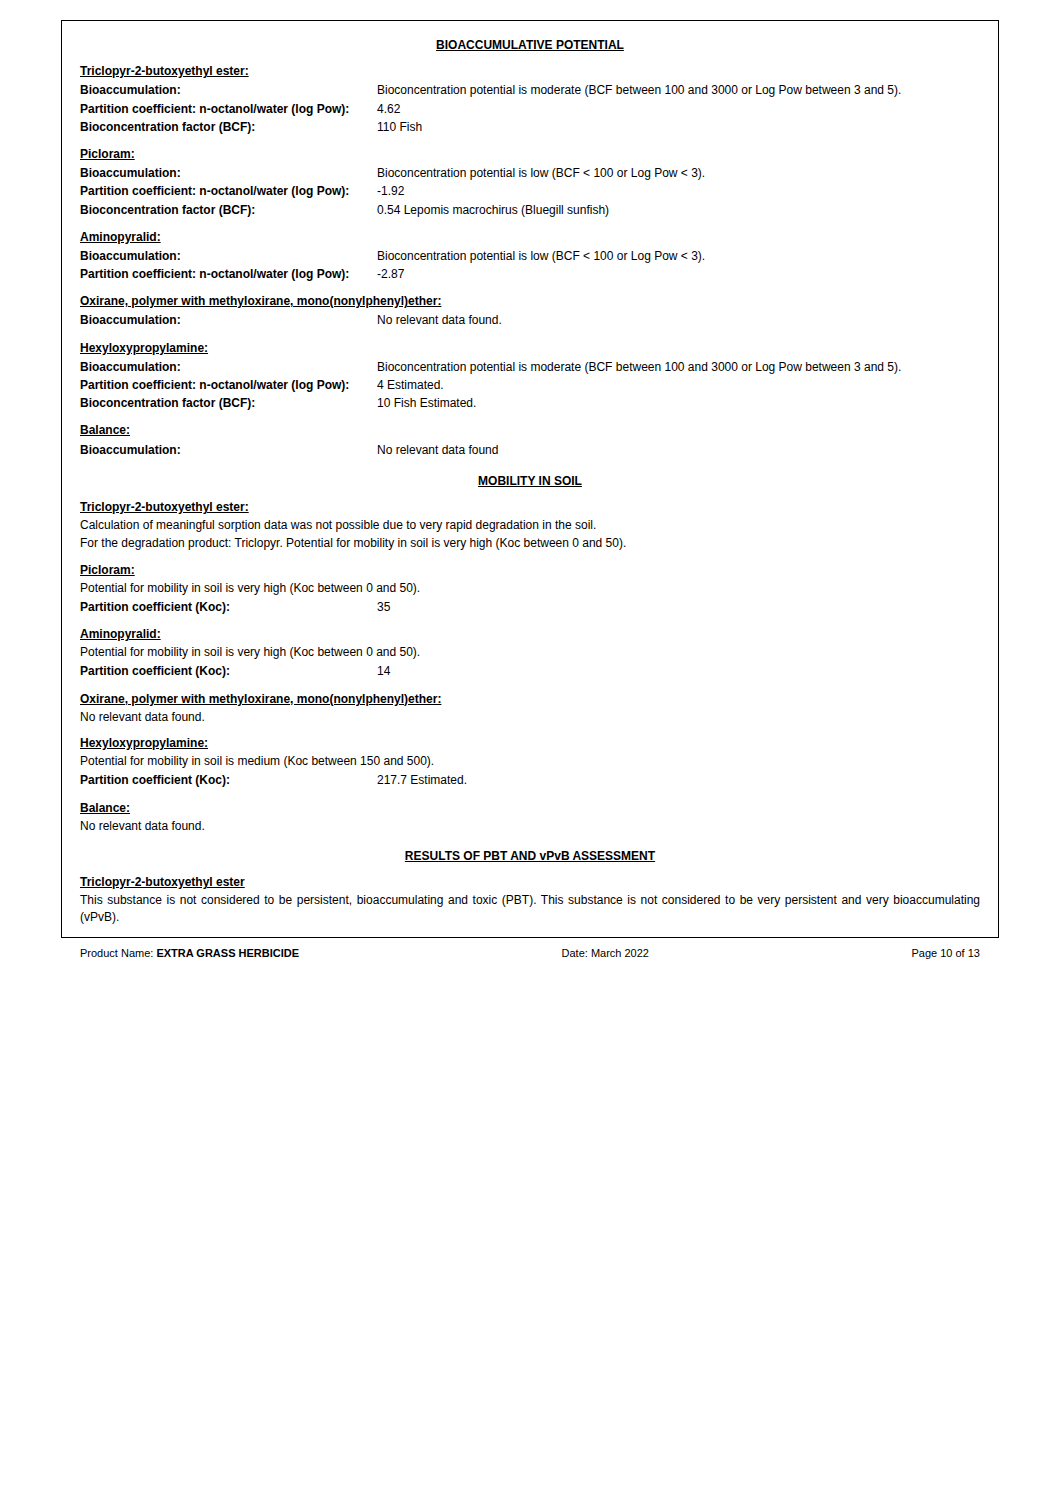BIOACCUMULATIVE POTENTIAL
Triclopyr-2-butoxyethyl ester:
| Bioaccumulation: | Bioconcentration potential is moderate (BCF between 100 and 3000 or Log Pow between 3 and 5). |
| Partition coefficient: n-octanol/water (log Pow): | 4.62 |
| Bioconcentration factor (BCF): | 110 Fish |
Picloram:
| Bioaccumulation: | Bioconcentration potential is low (BCF < 100 or Log Pow < 3). |
| Partition coefficient: n-octanol/water (log Pow): | -1.92 |
| Bioconcentration factor (BCF): | 0.54 Lepomis macrochirus (Bluegill sunfish) |
Aminopyralid:
| Bioaccumulation: | Bioconcentration potential is low (BCF < 100 or Log Pow < 3). |
| Partition coefficient: n-octanol/water (log Pow): | -2.87 |
Oxirane, polymer with methyloxirane, mono(nonylphenyl)ether:
| Bioaccumulation: | No relevant data found. |
Hexyloxypropylamine:
| Bioaccumulation: | Bioconcentration potential is moderate (BCF between 100 and 3000 or Log Pow between 3 and 5). |
| Partition coefficient: n-octanol/water (log Pow): | 4 Estimated. |
| Bioconcentration factor (BCF): | 10 Fish Estimated. |
Balance:
| Bioaccumulation: | No relevant data found |
MOBILITY IN SOIL
Triclopyr-2-butoxyethyl ester:
Calculation of meaningful sorption data was not possible due to very rapid degradation in the soil.
For the degradation product: Triclopyr. Potential for mobility in soil is very high (Koc between 0 and 50).
Picloram:
Potential for mobility in soil is very high (Koc between 0 and 50).
| Partition coefficient (Koc): | 35 |
Aminopyralid:
Potential for mobility in soil is very high (Koc between 0 and 50).
| Partition coefficient (Koc): | 14 |
Oxirane, polymer with methyloxirane, mono(nonylphenyl)ether:
No relevant data found.
Hexyloxypropylamine:
Potential for mobility in soil is medium (Koc between 150 and 500).
| Partition coefficient (Koc): | 217.7 Estimated. |
Balance:
No relevant data found.
RESULTS OF PBT AND vPvB ASSESSMENT
Triclopyr-2-butoxyethyl ester
This substance is not considered to be persistent, bioaccumulating and toxic (PBT). This substance is not considered to be very persistent and very bioaccumulating (vPvB).
Product Name: EXTRA GRASS HERBICIDE Date: March 2022 Page 10 of 13